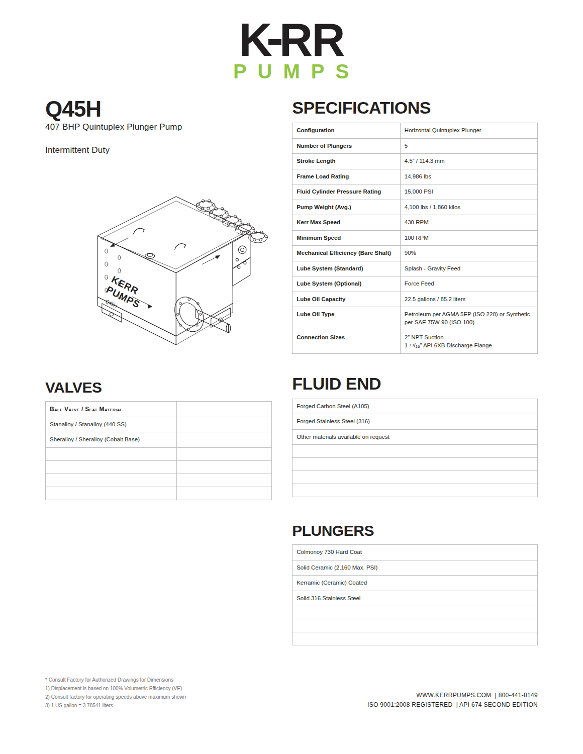K RR
PUMPS
Q45H
407 BHP Quintuplex Plunger Pump
Intermittent Duty
KERR PUMPS Q45H
VALVES
| Ball Valve / Seat Material | |
| Stanalloy / Stanalloy (440 SS) | |
| Sheralloy / Sheralloy (Cobalt Base) | |
SPECIFICATIONS
| Configuration | Horizontal Quintuplex Plunger |
| Number of Plungers | 5 |
| Stroke Length | 4.5” / 114.3 mm |
| Frame Load Rating | 14,986 lbs |
| Fluid Cylinder Pressure Rating | 15,000 PSI |
| Pump Weight (Avg.) | 4,100 lbs / 1,860 kilos |
| Kerr Max Speed | 430 RPM |
| Minimum Speed | 100 RPM |
| Mechanical Efficiency (Bare Shaft) | 90% |
| Lube System (Standard) | Splash - Gravity Feed |
| Lube System (Optional) | Force Feed |
| Lube Oil Capacity | 22.5 gallons / 85.2 liters |
| Lube Oil Type | Petroleum per AGMA 5EP (ISO 220) or Synthetic per SAE 75W-90 (ISO 100) |
| Connection Sizes | 2” NPT Suction 1 13 / 16 ” API 6XB Discharge Flange |
FLUID END
| Forged Carbon Steel (A105) |
| Forged Stainless Steel (316) |
| Other materials available on request |
PLUNGERS
| Colmonoy 730 Hard Coat |
| Solid Ceramic (2,160 Max. PSI) |
| Kerramic (Ceramic) Coated |
| Solid 316 Stainless Steel |
* Consult Factory for Authorized Drawings for Dimensions
1) Displacement is based on 100% Volumetric Efficiency (VE)
2) Consult factory for operating speeds above maximum shown
3) 1 US gallon = 3.78541 liters
WWW.KERRPUMPS.COM | 800-441-8149
ISO 9001:2008 REGISTERED | API 674 SECOND EDITION